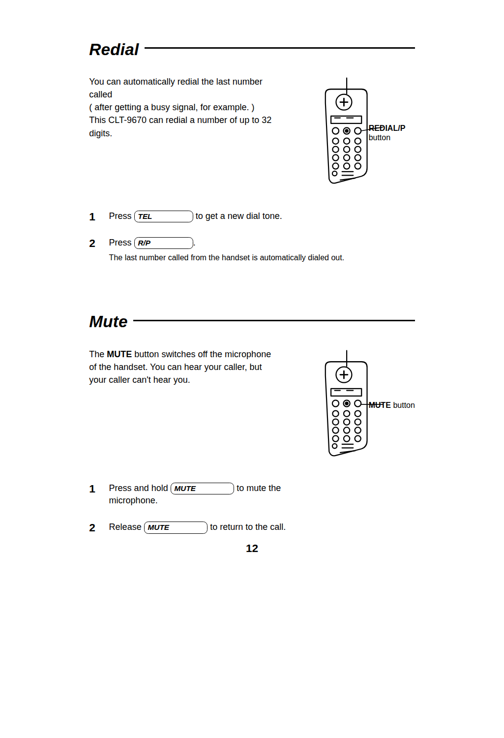Redial
You can automatically redial the last number called
( after getting a busy signal, for example. )
This CLT-9670 can redial a number of up to 32 digits.
REDIAL/P
button
1 Press TEL to get a new dial tone.
2 Press R/P. The last number called from the handset is automatically dialed out.
Mute
The MUTE button switches off the microphone of the handset. You can hear your caller, but your caller can't hear you.
MUTE button
1 Press and hold MUTE to mute the
microphone.
2 Release MUTE to return to the call.
12